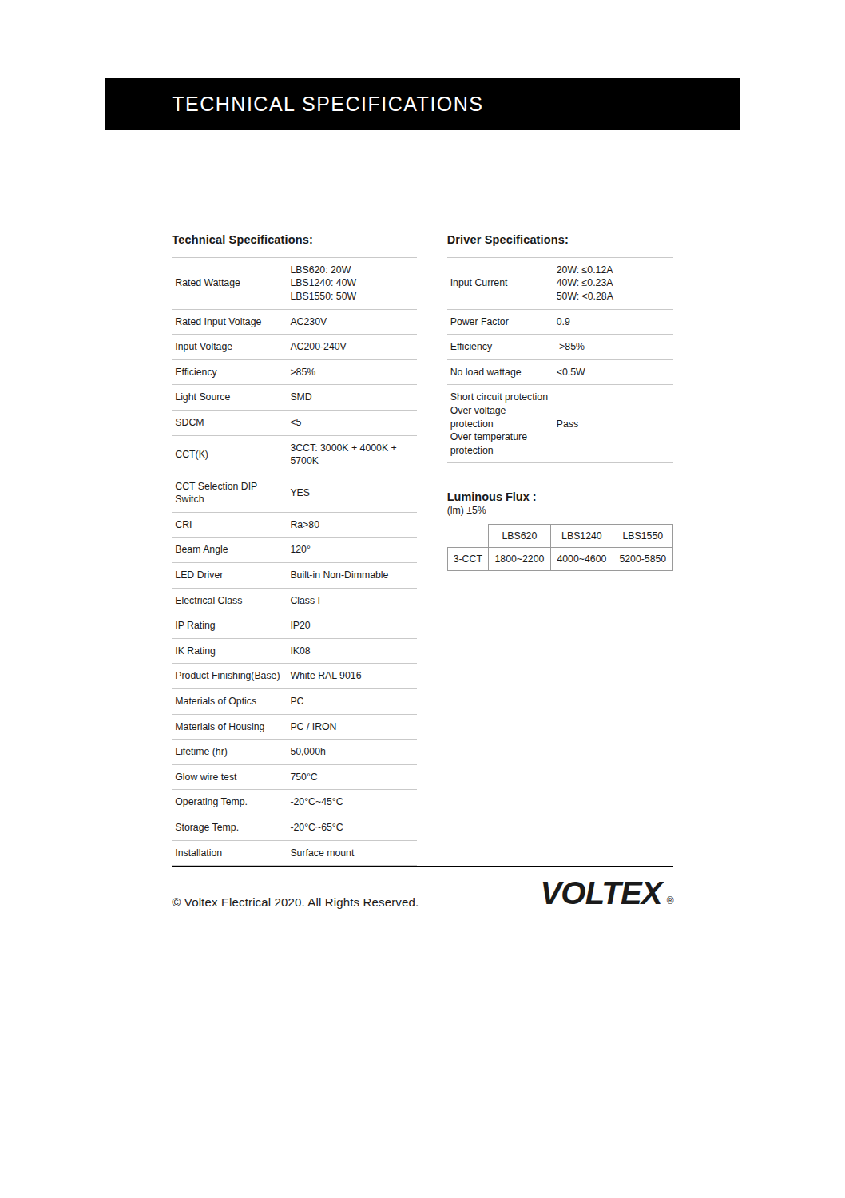Technical Specifications
Technical Specifications:
| Rated Wattage | LBS620: 20W LBS1240: 40W LBS1550: 50W |
| Rated Input Voltage | AC230V |
| Input Voltage | AC200-240V |
| Efficiency | >85% |
| Light Source | SMD |
| SDCM | <5 |
| CCT(K) | 3CCT: 3000K + 4000K + 5700K |
| CCT Selection DIP Switch | YES |
| CRI | Ra>80 |
| Beam Angle | 120° |
| LED Driver | Built-in Non-Dimmable |
| Electrical Class | Class I |
| IP Rating | IP20 |
| IK Rating | IK08 |
| Product Finishing(Base) | White RAL 9016 |
| Materials of Optics | PC |
| Materials of Housing | PC / IRON |
| Lifetime (hr) | 50,000h |
| Glow wire test | 750°C |
| Operating Temp. | -20°C~45°C |
| Storage Temp. | -20°C~65°C |
| Installation | Surface mount |
Driver Specifications:
| Input Current | 20W: ≤0.12A 40W: ≤0.23A 50W: <0.28A |
| Power Factor | 0.9 |
| Efficiency | >85% |
| No load wattage | <0.5W |
| Short circuit protection Over voltage protection Over temperature protection | Pass |
Luminous Flux :
(lm) ±5%
| | LBS620 | LBS1240 | LBS1550 |
| 3-CCT | 1800~2200 | 4000~4600 | 5200-5850 |
© Voltex Electrical 2020. All Rights Reserved.
VOLTEX®